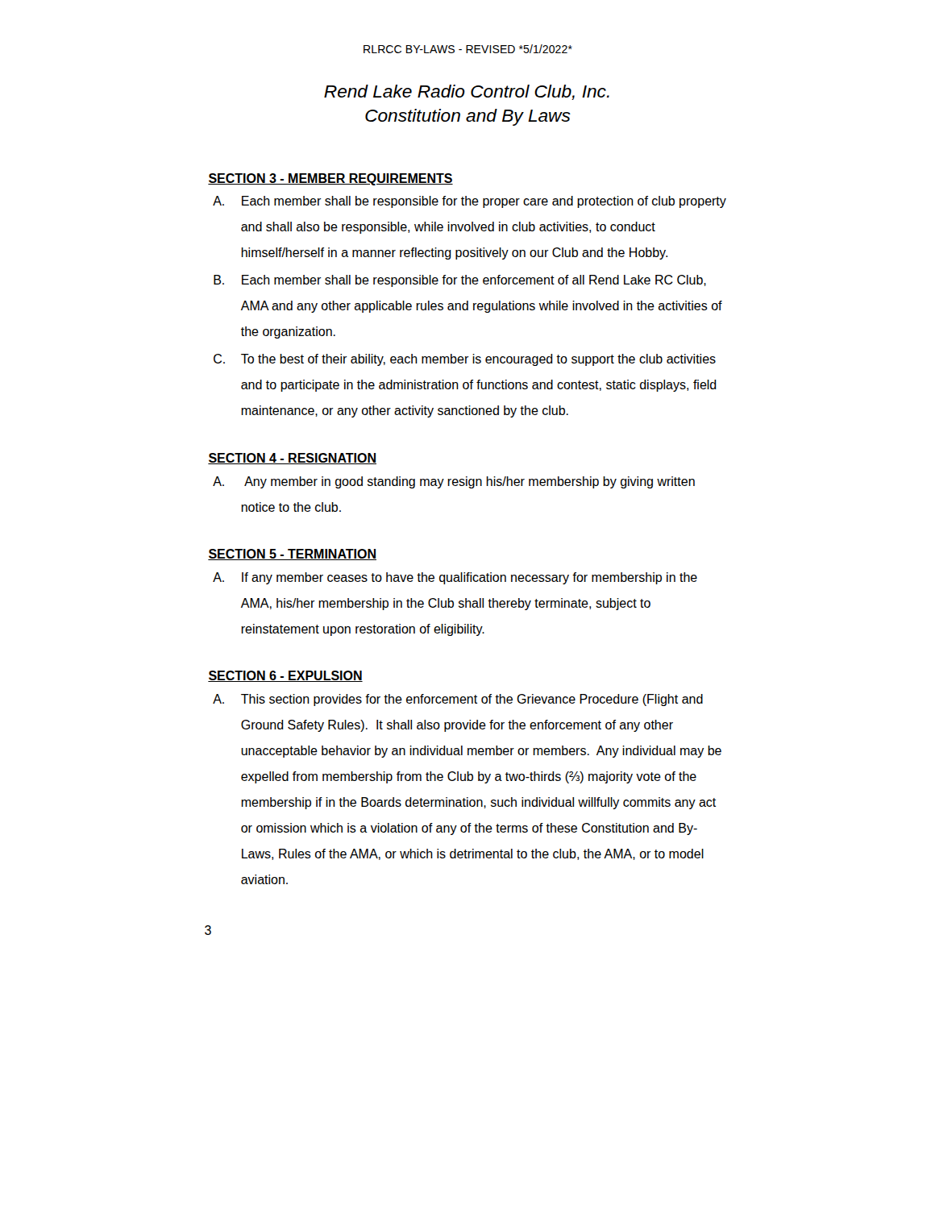RLRCC BY-LAWS - REVISED *5/1/2022*
Rend Lake Radio Control Club, Inc.Constitution and By Laws
SECTION 3 - MEMBER REQUIREMENTS
A. Each member shall be responsible for the proper care and protection of club property and shall also be responsible, while involved in club activities, to conduct himself/herself in a manner reflecting positively on our Club and the Hobby.
B. Each member shall be responsible for the enforcement of all Rend Lake RC Club, AMA and any other applicable rules and regulations while involved in the activities of the organization.
C. To the best of their ability, each member is encouraged to support the club activities and to participate in the administration of functions and contest, static displays, field maintenance, or any other activity sanctioned by the club.
SECTION 4 - RESIGNATION
A. Any member in good standing may resign his/her membership by giving written notice to the club.
SECTION 5 - TERMINATION
A. If any member ceases to have the qualification necessary for membership in the AMA, his/her membership in the Club shall thereby terminate, subject to reinstatement upon restoration of eligibility.
SECTION 6 - EXPULSION
A. This section provides for the enforcement of the Grievance Procedure (Flight and Ground Safety Rules). It shall also provide for the enforcement of any other unacceptable behavior by an individual member or members. Any individual may be expelled from membership from the Club by a two-thirds (⅔) majority vote of the membership if in the Boards determination, such individual willfully commits any act or omission which is a violation of any of the terms of these Constitution and By-Laws, Rules of the AMA, or which is detrimental to the club, the AMA, or to model aviation.
3